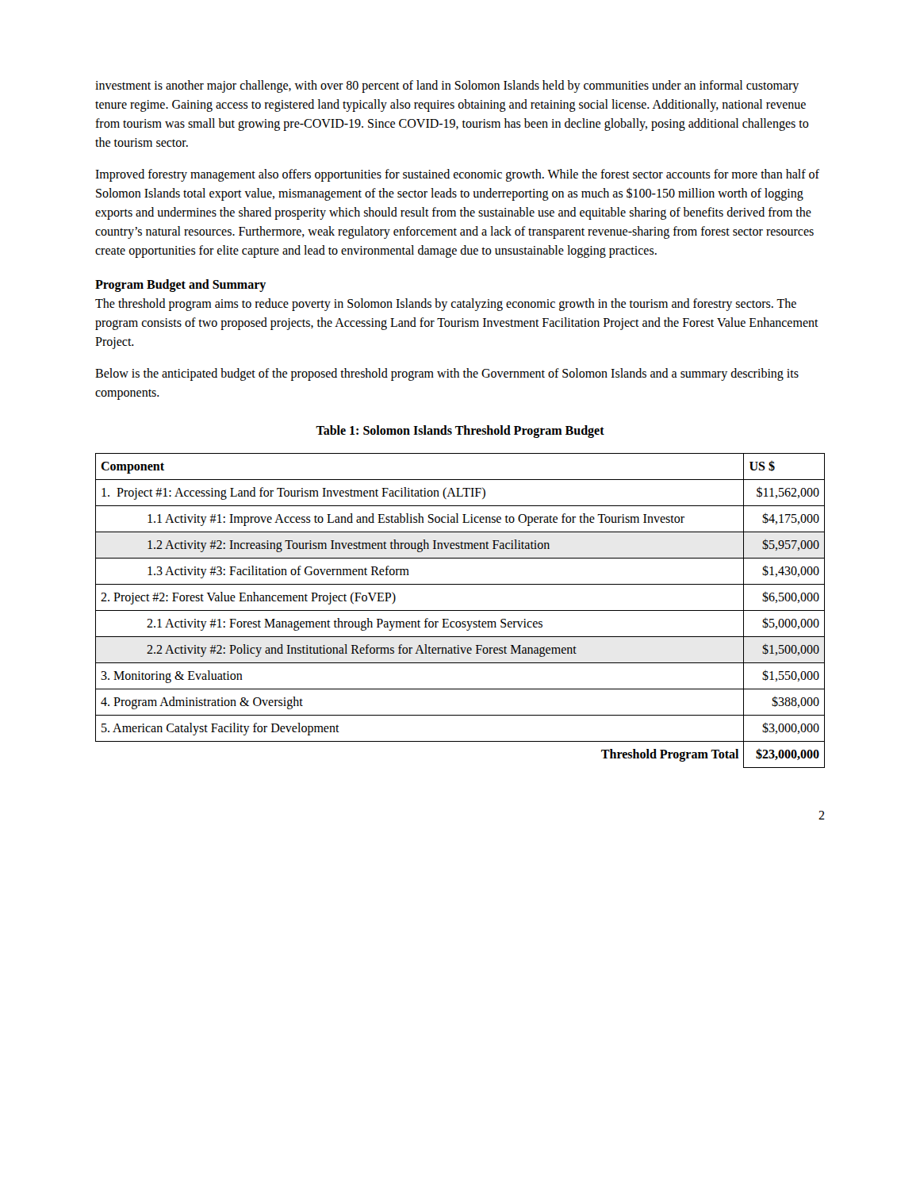investment is another major challenge, with over 80 percent of land in Solomon Islands held by communities under an informal customary tenure regime. Gaining access to registered land typically also requires obtaining and retaining social license. Additionally, national revenue from tourism was small but growing pre-COVID-19. Since COVID-19, tourism has been in decline globally, posing additional challenges to the tourism sector.
Improved forestry management also offers opportunities for sustained economic growth. While the forest sector accounts for more than half of Solomon Islands total export value, mismanagement of the sector leads to underreporting on as much as $100-150 million worth of logging exports and undermines the shared prosperity which should result from the sustainable use and equitable sharing of benefits derived from the country’s natural resources. Furthermore, weak regulatory enforcement and a lack of transparent revenue-sharing from forest sector resources create opportunities for elite capture and lead to environmental damage due to unsustainable logging practices.
Program Budget and Summary
The threshold program aims to reduce poverty in Solomon Islands by catalyzing economic growth in the tourism and forestry sectors. The program consists of two proposed projects, the Accessing Land for Tourism Investment Facilitation Project and the Forest Value Enhancement Project.
Below is the anticipated budget of the proposed threshold program with the Government of Solomon Islands and a summary describing its components.
Table 1: Solomon Islands Threshold Program Budget
| Component | US $ |
| --- | --- |
| 1. Project #1: Accessing Land for Tourism Investment Facilitation (ALTIF) | $11,562,000 |
| 1.1 Activity #1: Improve Access to Land and Establish Social License to Operate for the Tourism Investor | $4,175,000 |
| 1.2 Activity #2: Increasing Tourism Investment through Investment Facilitation | $5,957,000 |
| 1.3 Activity #3: Facilitation of Government Reform | $1,430,000 |
| 2. Project #2: Forest Value Enhancement Project (FoVEP) | $6,500,000 |
| 2.1 Activity #1: Forest Management through Payment for Ecosystem Services | $5,000,000 |
| 2.2 Activity #2: Policy and Institutional Reforms for Alternative Forest Management | $1,500,000 |
| 3. Monitoring & Evaluation | $1,550,000 |
| 4. Program Administration & Oversight | $388,000 |
| 5. American Catalyst Facility for Development | $3,000,000 |
| Threshold Program Total | $23,000,000 |
2